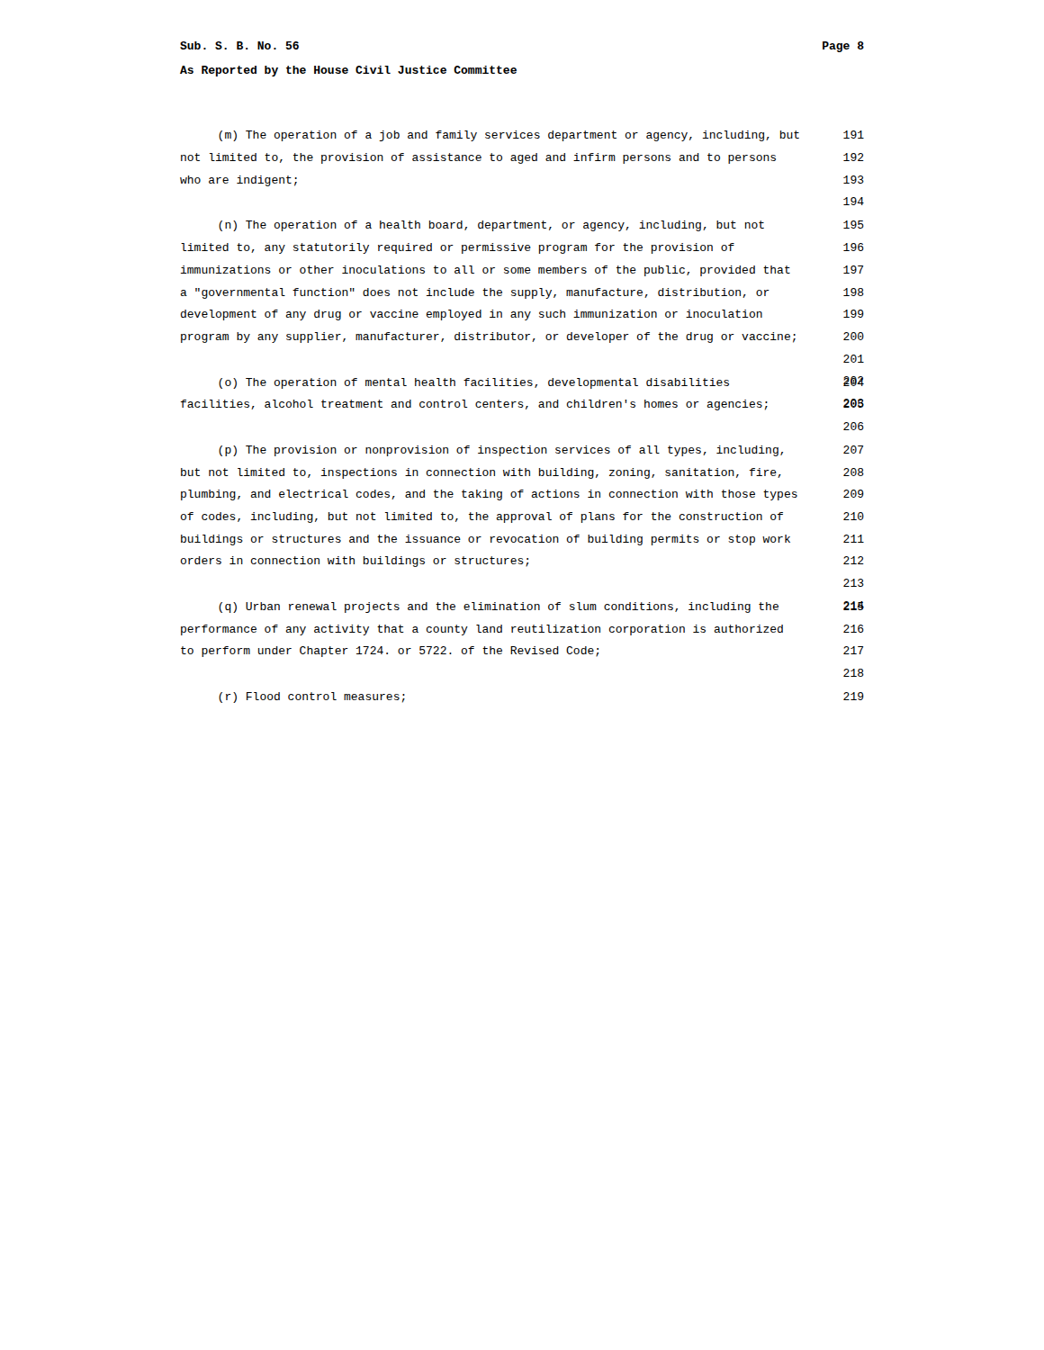Sub. S. B. No. 56 Page 8
As Reported by the House Civil Justice Committee
191192193194
(m) The operation of a job and family services department or agency, including, but not limited to, the provision of assistance to aged and infirm persons and to persons who are indigent;
195196197198199200201202203
(n) The operation of a health board, department, or agency, including, but not limited to, any statutorily required or permissive program for the provision of immunizations or other inoculations to all or some members of the public, provided that a "governmental function" does not include the supply, manufacture, distribution, or development of any drug or vaccine employed in any such immunization or inoculation program by any supplier, manufacturer, distributor, or developer of the drug or vaccine;
204205206
(o) The operation of mental health facilities, developmental disabilities facilities, alcohol treatment and control centers, and children's homes or agencies;
207208209210211212213214
(p) The provision or nonprovision of inspection services of all types, including, but not limited to, inspections in connection with building, zoning, sanitation, fire, plumbing, and electrical codes, and the taking of actions in connection with those types of codes, including, but not limited to, the approval of plans for the construction of buildings or structures and the issuance or revocation of building permits or stop work orders in connection with buildings or structures;
215216217218
(q) Urban renewal projects and the elimination of slum conditions, including the performance of any activity that a county land reutilization corporation is authorized to perform under Chapter 1724. or 5722. of the Revised Code;
219
(r) Flood control measures;